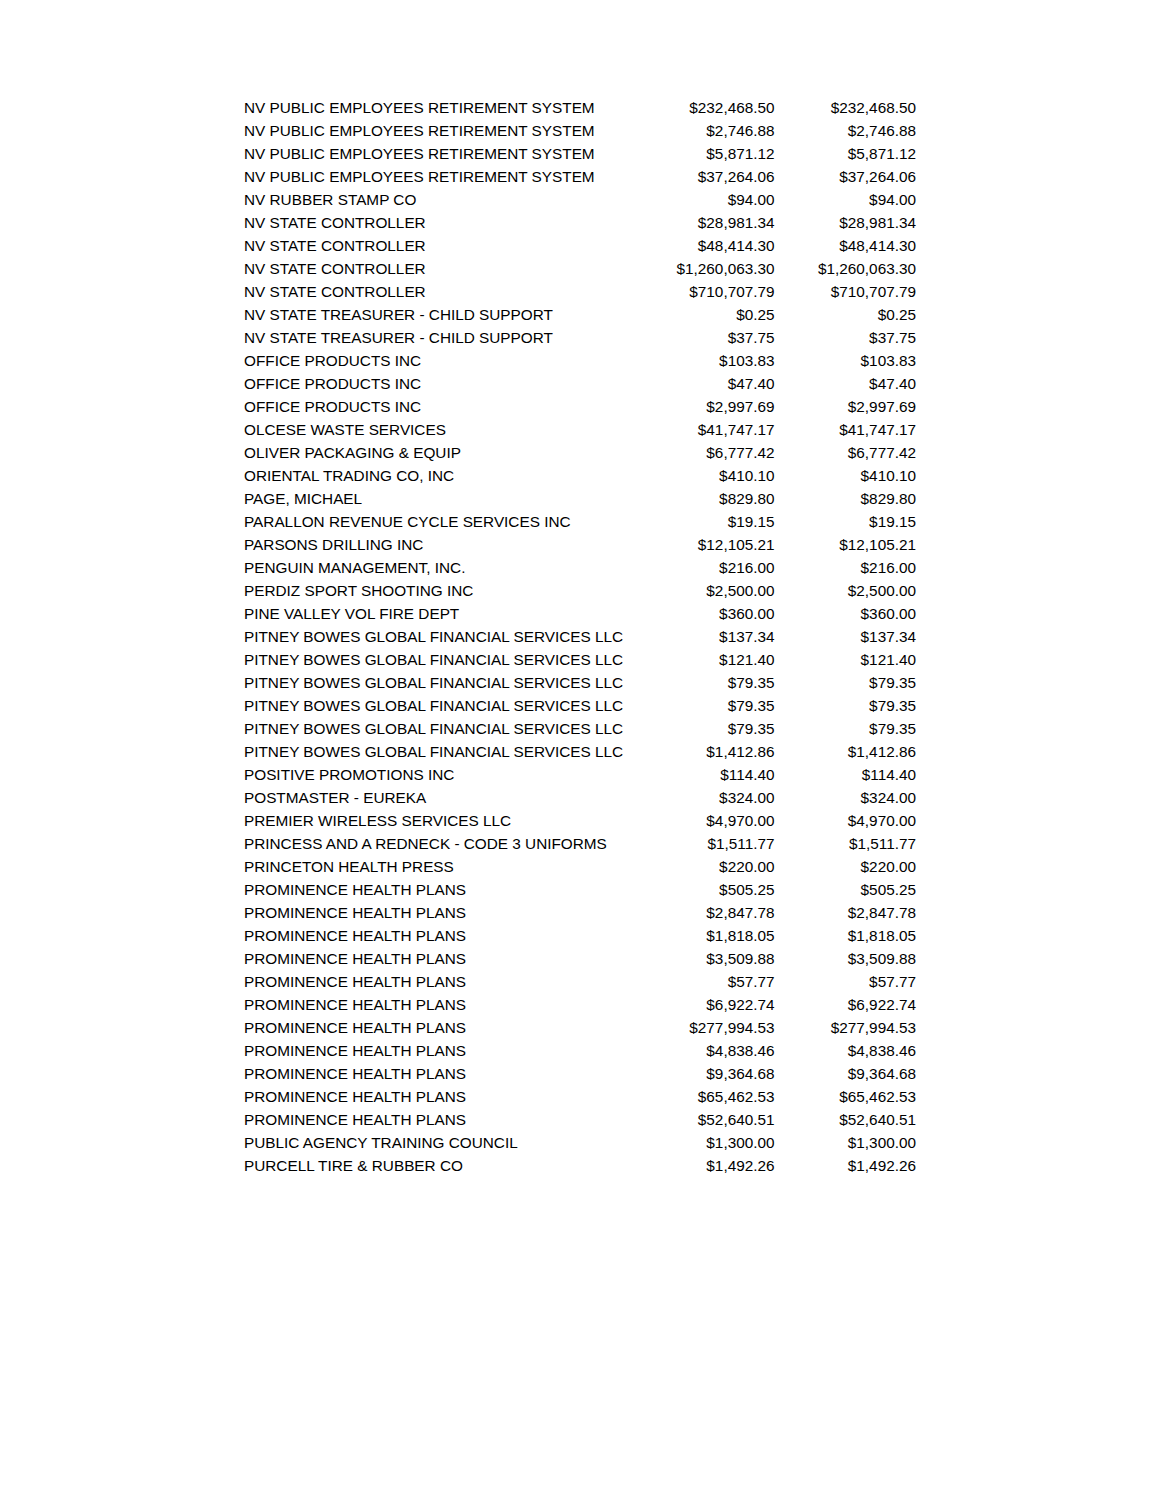| NV PUBLIC EMPLOYEES RETIREMENT SYSTEM | $232,468.50 | $232,468.50 |
| NV PUBLIC EMPLOYEES RETIREMENT SYSTEM | $2,746.88 | $2,746.88 |
| NV PUBLIC EMPLOYEES RETIREMENT SYSTEM | $5,871.12 | $5,871.12 |
| NV PUBLIC EMPLOYEES RETIREMENT SYSTEM | $37,264.06 | $37,264.06 |
| NV RUBBER STAMP CO | $94.00 | $94.00 |
| NV STATE CONTROLLER | $28,981.34 | $28,981.34 |
| NV STATE CONTROLLER | $48,414.30 | $48,414.30 |
| NV STATE CONTROLLER | $1,260,063.30 | $1,260,063.30 |
| NV STATE CONTROLLER | $710,707.79 | $710,707.79 |
| NV STATE TREASURER - CHILD SUPPORT | $0.25 | $0.25 |
| NV STATE TREASURER - CHILD SUPPORT | $37.75 | $37.75 |
| OFFICE PRODUCTS INC | $103.83 | $103.83 |
| OFFICE PRODUCTS INC | $47.40 | $47.40 |
| OFFICE PRODUCTS INC | $2,997.69 | $2,997.69 |
| OLCESE WASTE SERVICES | $41,747.17 | $41,747.17 |
| OLIVER PACKAGING & EQUIP | $6,777.42 | $6,777.42 |
| ORIENTAL TRADING CO, INC | $410.10 | $410.10 |
| PAGE, MICHAEL | $829.80 | $829.80 |
| PARALLON REVENUE CYCLE SERVICES INC | $19.15 | $19.15 |
| PARSONS DRILLING INC | $12,105.21 | $12,105.21 |
| PENGUIN MANAGEMENT, INC. | $216.00 | $216.00 |
| PERDIZ SPORT SHOOTING INC | $2,500.00 | $2,500.00 |
| PINE VALLEY VOL FIRE DEPT | $360.00 | $360.00 |
| PITNEY BOWES GLOBAL FINANCIAL SERVICES LLC | $137.34 | $137.34 |
| PITNEY BOWES GLOBAL FINANCIAL SERVICES LLC | $121.40 | $121.40 |
| PITNEY BOWES GLOBAL FINANCIAL SERVICES LLC | $79.35 | $79.35 |
| PITNEY BOWES GLOBAL FINANCIAL SERVICES LLC | $79.35 | $79.35 |
| PITNEY BOWES GLOBAL FINANCIAL SERVICES LLC | $79.35 | $79.35 |
| PITNEY BOWES GLOBAL FINANCIAL SERVICES LLC | $1,412.86 | $1,412.86 |
| POSITIVE PROMOTIONS INC | $114.40 | $114.40 |
| POSTMASTER - EUREKA | $324.00 | $324.00 |
| PREMIER WIRELESS SERVICES LLC | $4,970.00 | $4,970.00 |
| PRINCESS AND A REDNECK - CODE 3 UNIFORMS | $1,511.77 | $1,511.77 |
| PRINCETON HEALTH PRESS | $220.00 | $220.00 |
| PROMINENCE HEALTH PLANS | $505.25 | $505.25 |
| PROMINENCE HEALTH PLANS | $2,847.78 | $2,847.78 |
| PROMINENCE HEALTH PLANS | $1,818.05 | $1,818.05 |
| PROMINENCE HEALTH PLANS | $3,509.88 | $3,509.88 |
| PROMINENCE HEALTH PLANS | $57.77 | $57.77 |
| PROMINENCE HEALTH PLANS | $6,922.74 | $6,922.74 |
| PROMINENCE HEALTH PLANS | $277,994.53 | $277,994.53 |
| PROMINENCE HEALTH PLANS | $4,838.46 | $4,838.46 |
| PROMINENCE HEALTH PLANS | $9,364.68 | $9,364.68 |
| PROMINENCE HEALTH PLANS | $65,462.53 | $65,462.53 |
| PROMINENCE HEALTH PLANS | $52,640.51 | $52,640.51 |
| PUBLIC AGENCY TRAINING COUNCIL | $1,300.00 | $1,300.00 |
| PURCELL TIRE & RUBBER CO | $1,492.26 | $1,492.26 |